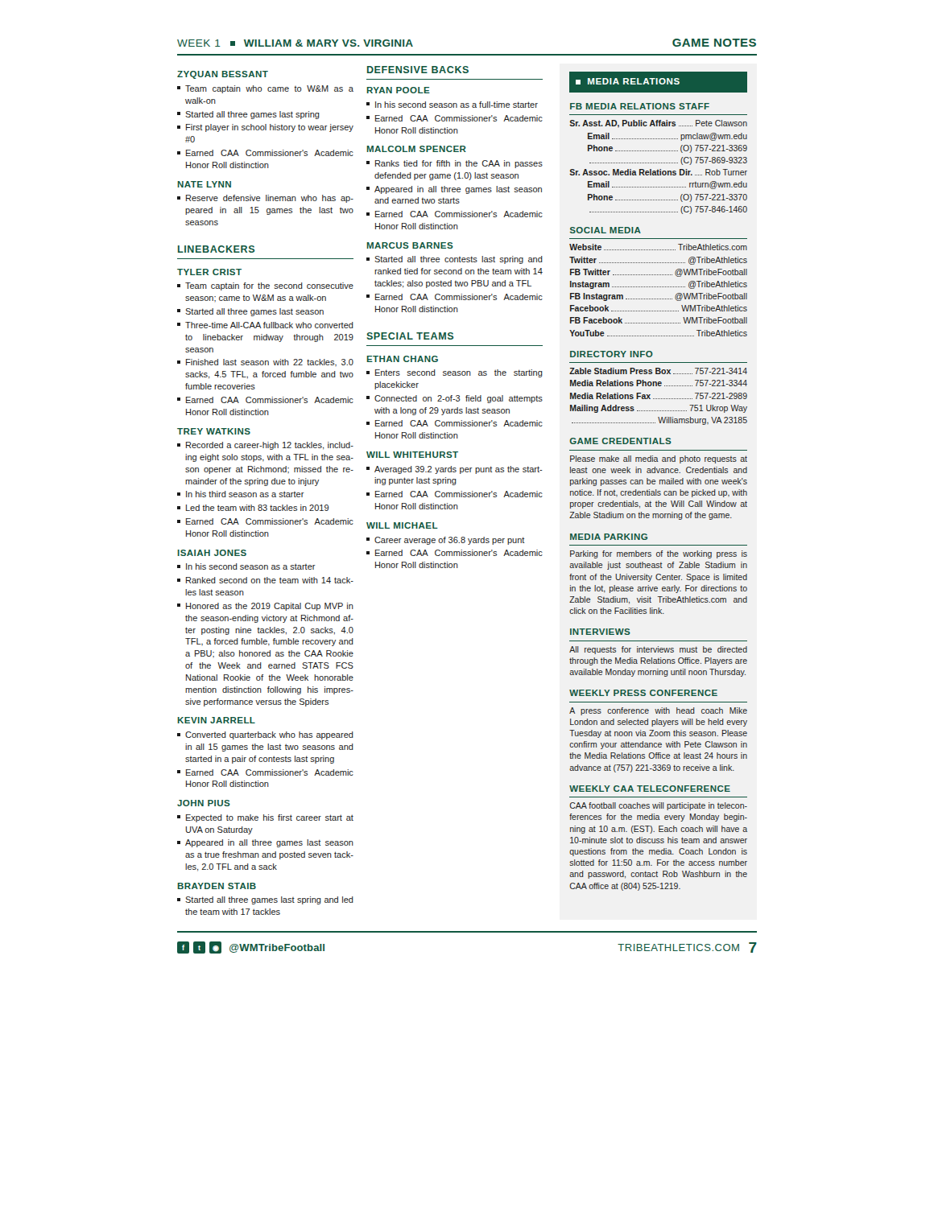Week 1 William & Mary vs. Virginia
Game Notes
Zyquan Bessant
Team captain who came to W&M as a walk-on
Started all three games last spring
First player in school history to wear jersey #0
Earned CAA Commissioner's Academic Honor Roll distinction
Nate Lynn
Reserve defensive lineman who has appeared in all 15 games the last two seasons
Linebackers
Tyler Crist
Team captain for the second consecutive season; came to W&M as a walk-on
Started all three games last season
Three-time All-CAA fullback who converted to linebacker midway through 2019 season
Finished last season with 22 tackles, 3.0 sacks, 4.5 TFL, a forced fumble and two fumble recoveries
Earned CAA Commissioner's Academic Honor Roll distinction
Trey Watkins
Recorded a career-high 12 tackles, including eight solo stops, with a TFL in the season opener at Richmond; missed the remainder of the spring due to injury
In his third season as a starter
Led the team with 83 tackles in 2019
Earned CAA Commissioner's Academic Honor Roll distinction
Isaiah Jones
In his second season as a starter
Ranked second on the team with 14 tackles last season
Honored as the 2019 Capital Cup MVP in the season-ending victory at Richmond after posting nine tackles, 2.0 sacks, 4.0 TFL, a forced fumble, fumble recovery and a PBU; also honored as the CAA Rookie of the Week and earned STATS FCS National Rookie of the Week honorable mention distinction following his impressive performance versus the Spiders
Kevin Jarrell
Converted quarterback who has appeared in all 15 games the last two seasons and started in a pair of contests last spring
Earned CAA Commissioner's Academic Honor Roll distinction
John Pius
Expected to make his first career start at UVA on Saturday
Appeared in all three games last season as a true freshman and posted seven tackles, 2.0 TFL and a sack
Brayden Staib
Started all three games last spring and led the team with 17 tackles
Defensive Backs
Ryan Poole
In his second season as a full-time starter
Earned CAA Commissioner's Academic Honor Roll distinction
Malcolm Spencer
Ranks tied for fifth in the CAA in passes defended per game (1.0) last season
Appeared in all three games last season and earned two starts
Earned CAA Commissioner's Academic Honor Roll distinction
Marcus Barnes
Started all three contests last spring and ranked tied for second on the team with 14 tackles; also posted two PBU and a TFL
Earned CAA Commissioner's Academic Honor Roll distinction
Special Teams
Ethan Chang
Enters second season as the starting placekicker
Connected on 2-of-3 field goal attempts with a long of 29 yards last season
Earned CAA Commissioner's Academic Honor Roll distinction
Will Whitehurst
Averaged 39.2 yards per punt as the starting punter last spring
Earned CAA Commissioner's Academic Honor Roll distinction
Will Michael
Career average of 36.8 yards per punt
Earned CAA Commissioner's Academic Honor Roll distinction
Media Relations
FB Media Relations Staff
Sr. Asst. AD, Public Affairs Pete Clawson
Email pmclaw@wm.edu
Phone (O) 757-221-3369
(C) 757-869-9323
Sr. Assoc. Media Relations Dir. Rob Turner
Email rrturn@wm.edu
Phone (O) 757-221-3370
(C) 757-846-1460
Social Media
Website TribeAthletics.com
Twitter @TribeAthletics
FB Twitter @WMTribeFootball
Instagram @TribeAthletics
FB Instagram @WMTribeFootball
Facebook WMTribeAthletics
FB Facebook WMTribeFootball
YouTube TribeAthletics
Directory Info
Zable Stadium Press Box 757-221-3414
Media Relations Phone 757-221-3344
Media Relations Fax 757-221-2989
Mailing Address 751 Ukrop Way
Williamsburg, VA 23185
Game Credentials
Please make all media and photo requests at least one week in advance. Credentials and parking passes can be mailed with one week's notice. If not, credentials can be picked up, with proper credentials, at the Will Call Window at Zable Stadium on the morning of the game.
Media Parking
Parking for members of the working press is available just southeast of Zable Stadium in front of the University Center. Space is limited in the lot, please arrive early. For directions to Zable Stadium, visit TribeAthletics.com and click on the Facilities link.
Interviews
All requests for interviews must be directed through the Media Relations Office. Players are available Monday morning until noon Thursday.
Weekly Press Conference
A press conference with head coach Mike London and selected players will be held every Tuesday at noon via Zoom this season. Please confirm your attendance with Pete Clawson in the Media Relations Office at least 24 hours in advance at (757) 221-3369 to receive a link.
Weekly CAA Teleconference
CAA football coaches will participate in teleconferences for the media every Monday beginning at 10 a.m. (EST). Each coach will have a 10-minute slot to discuss his team and answer questions from the media. Coach London is slotted for 11:50 a.m. For the access number and password, contact Rob Washburn in the CAA office at (804) 525-1219.
ft◉ @WMTribeFootball
TribeAthletics.com 7